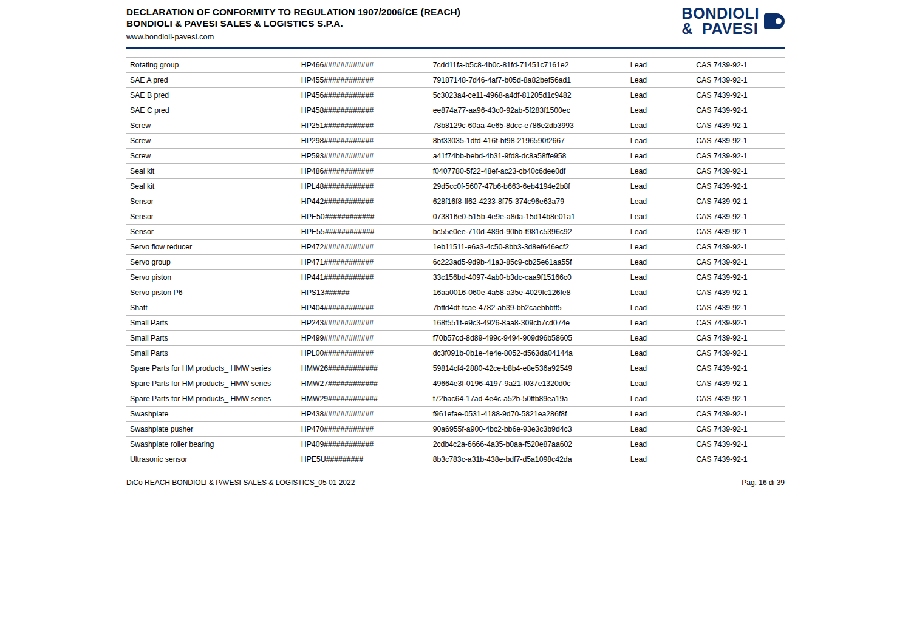DECLARATION OF CONFORMITY TO REGULATION 1907/2006/CE (REACH)
BONDIOLI & PAVESI SALES & LOGISTICS S.P.A. www.bondioli-pavesi.com
BONDIOLI& PAVESI
| Rotating group | HP466############ | 7cdd11fa-b5c8-4b0c-81fd-71451c7161e2 | Lead | CAS 7439-92-1 |
| SAE A pred | HP455############ | 79187148-7d46-4af7-b05d-8a82bef56ad1 | Lead | CAS 7439-92-1 |
| SAE B pred | HP456############ | 5c3023a4-ce11-4968-a4df-81205d1c9482 | Lead | CAS 7439-92-1 |
| SAE C pred | HP458############ | ee874a77-aa96-43c0-92ab-5f283f1500ec | Lead | CAS 7439-92-1 |
| Screw | HP251############ | 78b8129c-60aa-4e65-8dcc-e786e2db3993 | Lead | CAS 7439-92-1 |
| Screw | HP298############ | 8bf33035-1dfd-416f-bf98-2196590f2667 | Lead | CAS 7439-92-1 |
| Screw | HP593############ | a41f74bb-bebd-4b31-9fd8-dc8a58ffe958 | Lead | CAS 7439-92-1 |
| Seal kit | HP486############ | f0407780-5f22-48ef-ac23-cb40c6dee0df | Lead | CAS 7439-92-1 |
| Seal kit | HPL48############ | 29d5cc0f-5607-47b6-b663-6eb4194e2b8f | Lead | CAS 7439-92-1 |
| Sensor | HP442############ | 628f16f8-ff62-4233-8f75-374c96e63a79 | Lead | CAS 7439-92-1 |
| Sensor | HPE50############ | 073816e0-515b-4e9e-a8da-15d14b8e01a1 | Lead | CAS 7439-92-1 |
| Sensor | HPE55############ | bc55e0ee-710d-489d-90bb-f981c5396c92 | Lead | CAS 7439-92-1 |
| Servo flow reducer | HP472############ | 1eb11511-e6a3-4c50-8bb3-3d8ef646ecf2 | Lead | CAS 7439-92-1 |
| Servo group | HP471############ | 6c223ad5-9d9b-41a3-85c9-cb25e61aa55f | Lead | CAS 7439-92-1 |
| Servo piston | HP441############ | 33c156bd-4097-4ab0-b3dc-caa9f15166c0 | Lead | CAS 7439-92-1 |
| Servo piston P6 | HPS13###### | 16aa0016-060e-4a58-a35e-4029fc126fe8 | Lead | CAS 7439-92-1 |
| Shaft | HP404############ | 7bffd4df-fcae-4782-ab39-bb2caebbbff5 | Lead | CAS 7439-92-1 |
| Small Parts | HP243############ | 168f551f-e9c3-4926-8aa8-309cb7cd074e | Lead | CAS 7439-92-1 |
| Small Parts | HP499############ | f70b57cd-8d89-499c-9494-909d96b58605 | Lead | CAS 7439-92-1 |
| Small Parts | HPL00############ | dc3f091b-0b1e-4e4e-8052-d563da04144a | Lead | CAS 7439-92-1 |
| Spare Parts for HM products_ HMW series | HMW26############ | 59814cf4-2880-42ce-b8b4-e8e536a92549 | Lead | CAS 7439-92-1 |
| Spare Parts for HM products_ HMW series | HMW27############ | 49664e3f-0196-4197-9a21-f037e1320d0c | Lead | CAS 7439-92-1 |
| Spare Parts for HM products_ HMW series | HMW29############ | f72bac64-17ad-4e4c-a52b-50ffb89ea19a | Lead | CAS 7439-92-1 |
| Swashplate | HP438############ | f961efae-0531-4188-9d70-5821ea286f8f | Lead | CAS 7439-92-1 |
| Swashplate pusher | HP470############ | 90a6955f-a900-4bc2-bb6e-93e3c3b9d4c3 | Lead | CAS 7439-92-1 |
| Swashplate roller bearing | HP409############ | 2cdb4c2a-6666-4a35-b0aa-f520e87aa602 | Lead | CAS 7439-92-1 |
| Ultrasonic sensor | HPE5U######### | 8b3c783c-a31b-438e-bdf7-d5a1098c42da | Lead | CAS 7439-92-1 |
DiCo REACH BONDIOLI & PAVESI SALES & LOGISTICS_05 01 2022
Pag. 16 di 39